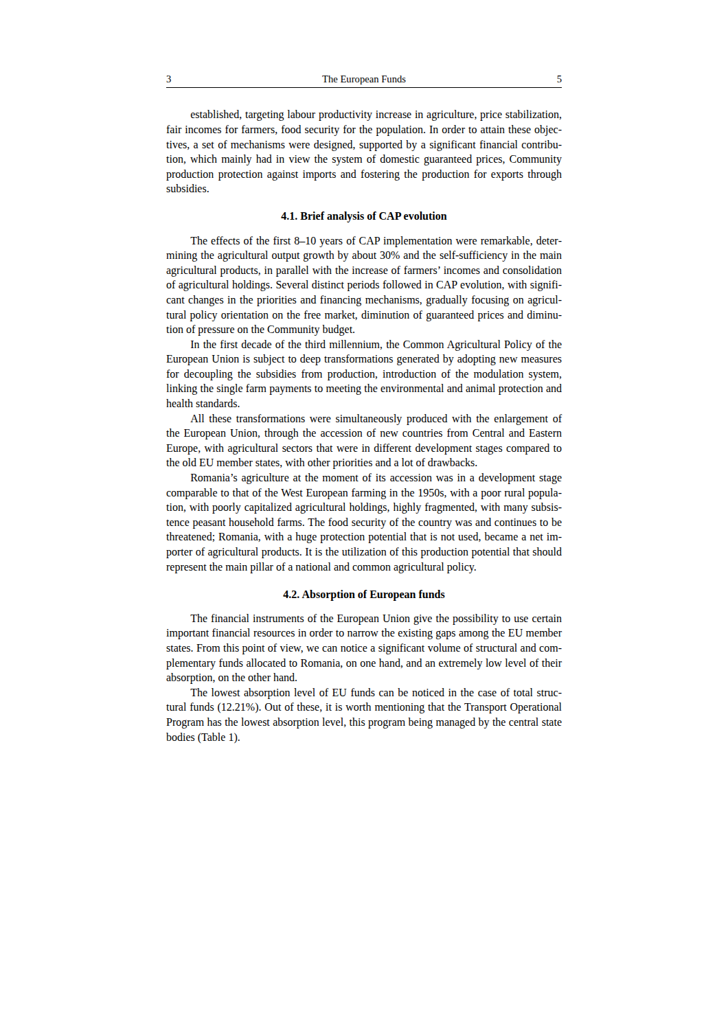3 The European Funds 5
established, targeting labour productivity increase in agriculture, price stabilization, fair incomes for farmers, food security for the population. In order to attain these objectives, a set of mechanisms were designed, supported by a significant financial contribution, which mainly had in view the system of domestic guaranteed prices, Community production protection against imports and fostering the production for exports through subsidies.
4.1. Brief analysis of CAP evolution
The effects of the first 8–10 years of CAP implementation were remarkable, determining the agricultural output growth by about 30% and the self-sufficiency in the main agricultural products, in parallel with the increase of farmers’ incomes and consolidation of agricultural holdings. Several distinct periods followed in CAP evolution, with significant changes in the priorities and financing mechanisms, gradually focusing on agricultural policy orientation on the free market, diminution of guaranteed prices and diminution of pressure on the Community budget.
In the first decade of the third millennium, the Common Agricultural Policy of the European Union is subject to deep transformations generated by adopting new measures for decoupling the subsidies from production, introduction of the modulation system, linking the single farm payments to meeting the environmental and animal protection and health standards.
All these transformations were simultaneously produced with the enlargement of the European Union, through the accession of new countries from Central and Eastern Europe, with agricultural sectors that were in different development stages compared to the old EU member states, with other priorities and a lot of drawbacks.
Romania’s agriculture at the moment of its accession was in a development stage comparable to that of the West European farming in the 1950s, with a poor rural population, with poorly capitalized agricultural holdings, highly fragmented, with many subsistence peasant household farms. The food security of the country was and continues to be threatened; Romania, with a huge protection potential that is not used, became a net importer of agricultural products. It is the utilization of this production potential that should represent the main pillar of a national and common agricultural policy.
4.2. Absorption of European funds
The financial instruments of the European Union give the possibility to use certain important financial resources in order to narrow the existing gaps among the EU member states. From this point of view, we can notice a significant volume of structural and complementary funds allocated to Romania, on one hand, and an extremely low level of their absorption, on the other hand.
The lowest absorption level of EU funds can be noticed in the case of total structural funds (12.21%). Out of these, it is worth mentioning that the Transport Operational Program has the lowest absorption level, this program being managed by the central state bodies (Table 1).